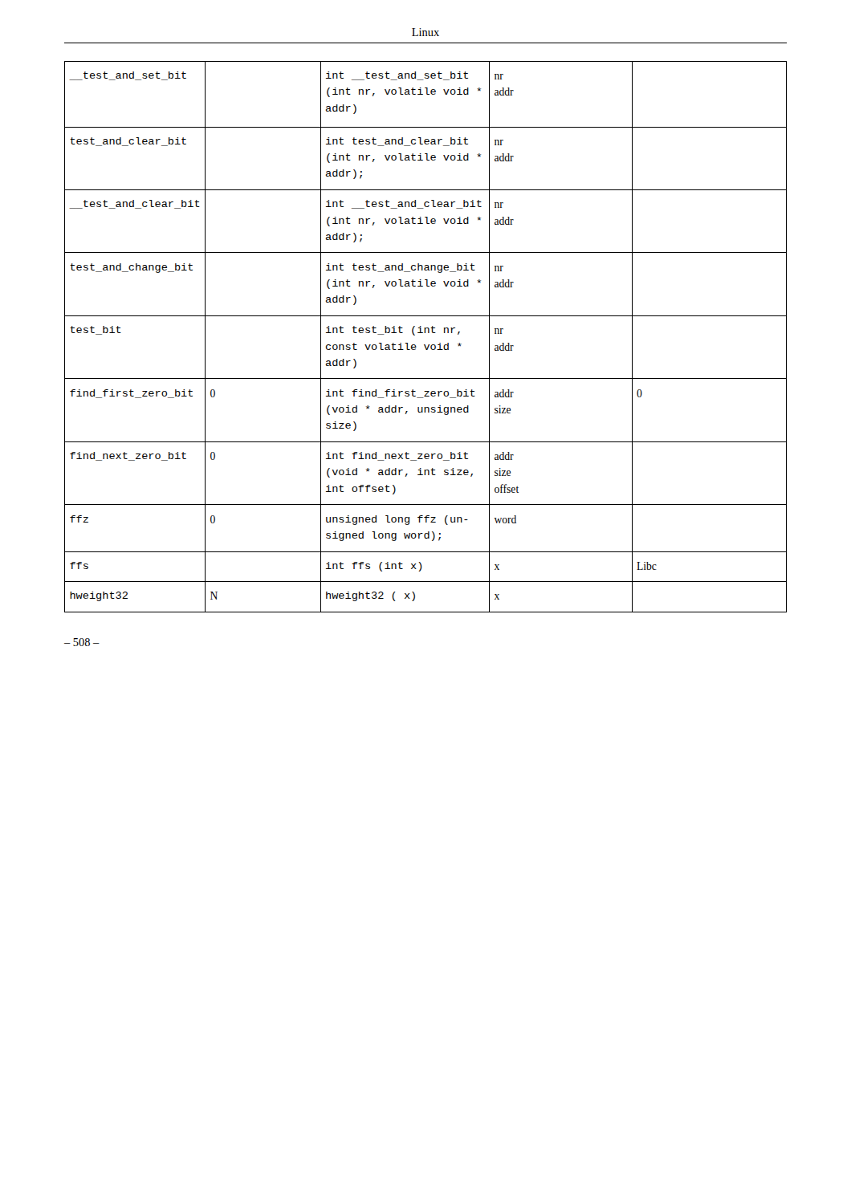Linux
| __test_and_set_bit | | int __test_and_set_bit (int nr, volatile void * addr) | nr addr | |
| test_and_clear_bit | | int test_and_clear_bit (int nr, volatile void * addr); | nr addr | |
| __test_and_clear_bit | | int __test_and_clear_bit (int nr, volatile void * addr); | nr addr | |
| test_and_change_bit | | int test_and_change_bit (int nr, volatile void * addr) | nr addr | |
| test_bit | | int test_bit (int nr, const volatile void * addr) | nr addr | |
| find_first_zero_bit | 0 | int find_first_zero_bit (void * addr, unsigned size) | addr size | 0 |
| find_next_zero_bit | 0 | int find_next_zero_bit (void * addr, int size, int offset) | addr size offset | |
| ffz | 0 | unsigned long ffz (un- signed long word); | word | |
| ffs | | int ffs (int x) | x | Libc |
| hweight32 | N | hweight32 ( x) | x | |
– 508 –